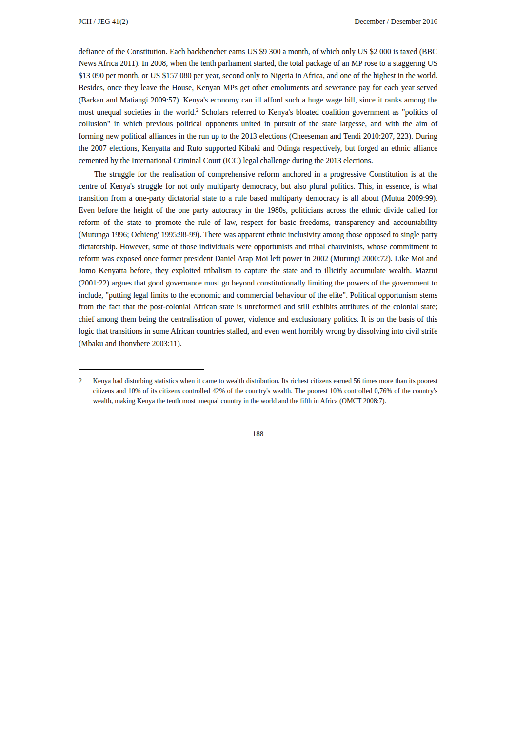JCH / JEG 41(2) December / Desember 2016
defiance of the Constitution. Each backbencher earns US $9 300 a month, of which only US $2 000 is taxed (BBC News Africa 2011). In 2008, when the tenth parliament started, the total package of an MP rose to a staggering US $13 090 per month, or US $157 080 per year, second only to Nigeria in Africa, and one of the highest in the world. Besides, once they leave the House, Kenyan MPs get other emoluments and severance pay for each year served (Barkan and Matiangi 2009:57). Kenya's economy can ill afford such a huge wage bill, since it ranks among the most unequal societies in the world.2 Scholars referred to Kenya's bloated coalition government as "politics of collusion" in which previous political opponents united in pursuit of the state largesse, and with the aim of forming new political alliances in the run up to the 2013 elections (Cheeseman and Tendi 2010:207, 223). During the 2007 elections, Kenyatta and Ruto supported Kibaki and Odinga respectively, but forged an ethnic alliance cemented by the International Criminal Court (ICC) legal challenge during the 2013 elections.
The struggle for the realisation of comprehensive reform anchored in a progressive Constitution is at the centre of Kenya's struggle for not only multiparty democracy, but also plural politics. This, in essence, is what transition from a one-party dictatorial state to a rule based multiparty democracy is all about (Mutua 2009:99). Even before the height of the one party autocracy in the 1980s, politicians across the ethnic divide called for reform of the state to promote the rule of law, respect for basic freedoms, transparency and accountability (Mutunga 1996; Ochieng' 1995:98-99). There was apparent ethnic inclusivity among those opposed to single party dictatorship. However, some of those individuals were opportunists and tribal chauvinists, whose commitment to reform was exposed once former president Daniel Arap Moi left power in 2002 (Murungi 2000:72). Like Moi and Jomo Kenyatta before, they exploited tribalism to capture the state and to illicitly accumulate wealth. Mazrui (2001:22) argues that good governance must go beyond constitutionally limiting the powers of the government to include, "putting legal limits to the economic and commercial behaviour of the elite". Political opportunism stems from the fact that the post-colonial African state is unreformed and still exhibits attributes of the colonial state; chief among them being the centralisation of power, violence and exclusionary politics. It is on the basis of this logic that transitions in some African countries stalled, and even went horribly wrong by dissolving into civil strife (Mbaku and Ihonvbere 2003:11).
2 Kenya had disturbing statistics when it came to wealth distribution. Its richest citizens earned 56 times more than its poorest citizens and 10% of its citizens controlled 42% of the country's wealth. The poorest 10% controlled 0,76% of the country's wealth, making Kenya the tenth most unequal country in the world and the fifth in Africa (OMCT 2008:7).
188